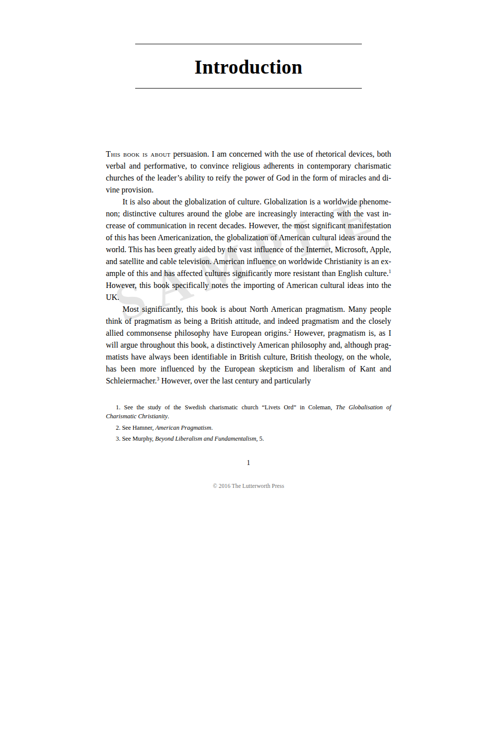Introduction
SAMPLE
This book is about persuasion. I am concerned with the use of rhetorical devices, both verbal and performative, to convince religious adherents in contemporary charismatic churches of the leader’s ability to reify the power of God in the form of miracles and divine provision.
It is also about the globalization of culture. Globalization is a worldwide phenomenon; distinctive cultures around the globe are increasingly interacting with the vast increase of communication in recent decades. However, the most significant manifestation of this has been Americanization, the globalization of American cultural ideas around the world. This has been greatly aided by the vast influence of the Internet, Microsoft, Apple, and satellite and cable television. American influence on worldwide Christianity is an example of this and has affected cultures significantly more resistant than English culture.1 However, this book specifically notes the importing of American cultural ideas into the UK.
Most significantly, this book is about North American pragmatism. Many people think of pragmatism as being a British attitude, and indeed pragmatism and the closely allied commonsense philosophy have European origins.2 However, pragmatism is, as I will argue throughout this book, a distinctively American philosophy and, although pragmatists have always been identifiable in British culture, British theology, on the whole, has been more influenced by the European skepticism and liberalism of Kant and Schleiermacher.3 However, over the last century and particularly
1. See the study of the Swedish charismatic church “Livets Ord” in Coleman, The Globalisation of Charismatic Christianity.
2. See Hamner, American Pragmatism.
3. See Murphy, Beyond Liberalism and Fundamentalism, 5.
1
© 2016 The Lutterworth Press